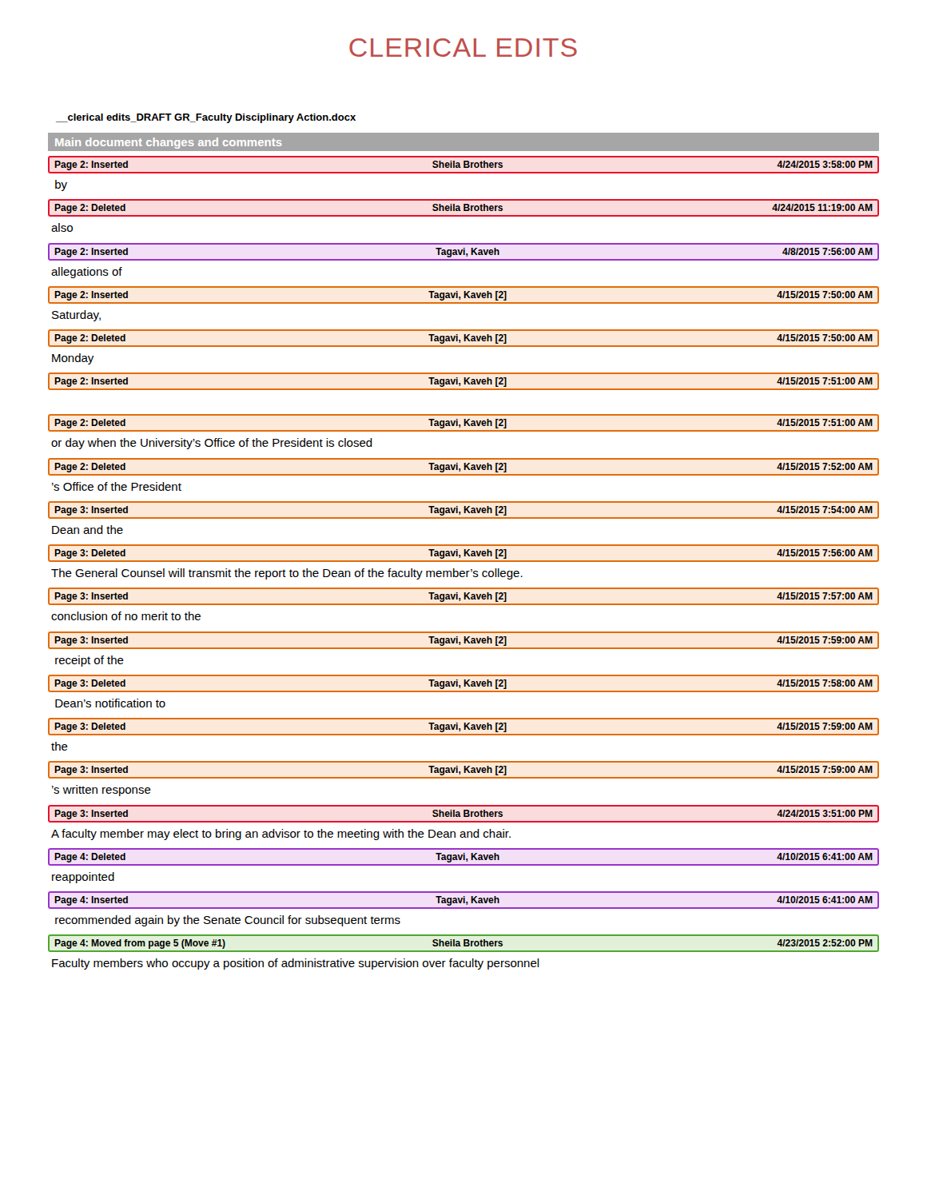CLERICAL EDITS
__clerical edits_DRAFT GR_Faculty Disciplinary Action.docx
Main document changes and comments
Page 2: Inserted
Sheila Brothers
4/24/2015 3:58:00 PM
by
Page 2: Deleted
Sheila Brothers
4/24/2015 11:19:00 AM
also
Page 2: Inserted
Tagavi, Kaveh
4/8/2015 7:56:00 AM
allegations of
Page 2: Inserted
Tagavi, Kaveh [2]
4/15/2015 7:50:00 AM
Saturday,
Page 2: Deleted
Tagavi, Kaveh [2]
4/15/2015 7:50:00 AM
Monday
Page 2: Inserted
Tagavi, Kaveh [2]
4/15/2015 7:51:00 AM
Page 2: Deleted
Tagavi, Kaveh [2]
4/15/2015 7:51:00 AM
or day when the University’s Office of the President is closed
Page 2: Deleted
Tagavi, Kaveh [2]
4/15/2015 7:52:00 AM
’s Office of the President
Page 3: Inserted
Tagavi, Kaveh [2]
4/15/2015 7:54:00 AM
Dean and the
Page 3: Deleted
Tagavi, Kaveh [2]
4/15/2015 7:56:00 AM
The General Counsel will transmit the report to the Dean of the faculty member’s college.
Page 3: Inserted
Tagavi, Kaveh [2]
4/15/2015 7:57:00 AM
conclusion of no merit to the
Page 3: Inserted
Tagavi, Kaveh [2]
4/15/2015 7:59:00 AM
receipt of the
Page 3: Deleted
Tagavi, Kaveh [2]
4/15/2015 7:58:00 AM
Dean’s notification to
Page 3: Deleted
Tagavi, Kaveh [2]
4/15/2015 7:59:00 AM
the
Page 3: Inserted
Tagavi, Kaveh [2]
4/15/2015 7:59:00 AM
’s written response
Page 3: Inserted
Sheila Brothers
4/24/2015 3:51:00 PM
A faculty member may elect to bring an advisor to the meeting with the Dean and chair.
Page 4: Deleted
Tagavi, Kaveh
4/10/2015 6:41:00 AM
reappointed
Page 4: Inserted
Tagavi, Kaveh
4/10/2015 6:41:00 AM
recommended again by the Senate Council for subsequent terms
Page 4: Moved from page 5 (Move #1)
Sheila Brothers
4/23/2015 2:52:00 PM
Faculty members who occupy a position of administrative supervision over faculty personnel